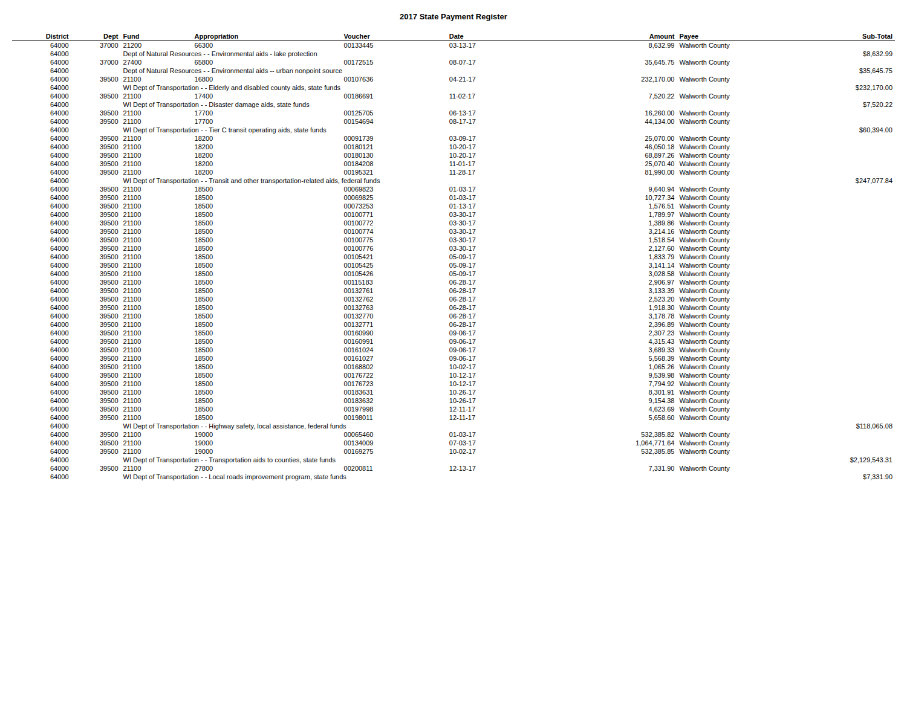2017 State Payment Register
| District | Dept | Fund | Appropriation | Voucher | Date | Amount | Payee | Sub-Total |
| --- | --- | --- | --- | --- | --- | --- | --- | --- |
| 64000 | 37000 | 21200 | 66300 | 00133445 | 03-13-17 | 8,632.99 | Walworth County | |
| 64000 | | Dept of Natural Resources - - Environmental aids - lake protection | | $8,632.99 |
| 64000 | 37000 | 27400 | 65800 | 00172515 | 08-07-17 | 35,645.75 | Walworth County | |
| 64000 | | Dept of Natural Resources - - Environmental aids -- urban nonpoint source | | $35,645.75 |
| 64000 | 39500 | 21100 | 16800 | 00107636 | 04-21-17 | 232,170.00 | Walworth County | |
| 64000 | | WI Dept of Transportation - - Elderly and disabled county aids, state funds | | $232,170.00 |
| 64000 | 39500 | 21100 | 17400 | 00186691 | 11-02-17 | 7,520.22 | Walworth County | |
| 64000 | | WI Dept of Transportation - - Disaster damage aids, state funds | | $7,520.22 |
| 64000 | 39500 | 21100 | 17700 | 00125705 | 06-13-17 | 16,260.00 | Walworth County | |
| 64000 | 39500 | 21100 | 17700 | 00154694 | 08-17-17 | 44,134.00 | Walworth County | |
| 64000 | | WI Dept of Transportation - - Tier C transit operating aids, state funds | | $60,394.00 |
| 64000 | 39500 | 21100 | 18200 | 00091739 | 03-09-17 | 25,070.00 | Walworth County | |
| 64000 | 39500 | 21100 | 18200 | 00180121 | 10-20-17 | 46,050.18 | Walworth County | |
| 64000 | 39500 | 21100 | 18200 | 00180130 | 10-20-17 | 68,897.26 | Walworth County | |
| 64000 | 39500 | 21100 | 18200 | 00184208 | 11-01-17 | 25,070.40 | Walworth County | |
| 64000 | 39500 | 21100 | 18200 | 00195321 | 11-28-17 | 81,990.00 | Walworth County | |
| 64000 | | WI Dept of Transportation - - Transit and other transportation-related aids, federal funds | | $247,077.84 |
| 64000 | 39500 | 21100 | 18500 | 00069823 | 01-03-17 | 9,640.94 | Walworth County | |
| 64000 | 39500 | 21100 | 18500 | 00069825 | 01-03-17 | 10,727.34 | Walworth County | |
| 64000 | 39500 | 21100 | 18500 | 00073253 | 01-13-17 | 1,576.51 | Walworth County | |
| 64000 | 39500 | 21100 | 18500 | 00100771 | 03-30-17 | 1,789.97 | Walworth County | |
| 64000 | 39500 | 21100 | 18500 | 00100772 | 03-30-17 | 1,389.86 | Walworth County | |
| 64000 | 39500 | 21100 | 18500 | 00100774 | 03-30-17 | 3,214.16 | Walworth County | |
| 64000 | 39500 | 21100 | 18500 | 00100775 | 03-30-17 | 1,518.54 | Walworth County | |
| 64000 | 39500 | 21100 | 18500 | 00100776 | 03-30-17 | 2,127.60 | Walworth County | |
| 64000 | 39500 | 21100 | 18500 | 00105421 | 05-09-17 | 1,833.79 | Walworth County | |
| 64000 | 39500 | 21100 | 18500 | 00105425 | 05-09-17 | 3,141.14 | Walworth County | |
| 64000 | 39500 | 21100 | 18500 | 00105426 | 05-09-17 | 3,028.58 | Walworth County | |
| 64000 | 39500 | 21100 | 18500 | 00115183 | 06-28-17 | 2,906.97 | Walworth County | |
| 64000 | 39500 | 21100 | 18500 | 00132761 | 06-28-17 | 3,133.39 | Walworth County | |
| 64000 | 39500 | 21100 | 18500 | 00132762 | 06-28-17 | 2,523.20 | Walworth County | |
| 64000 | 39500 | 21100 | 18500 | 00132763 | 06-28-17 | 1,918.30 | Walworth County | |
| 64000 | 39500 | 21100 | 18500 | 00132770 | 06-28-17 | 3,178.78 | Walworth County | |
| 64000 | 39500 | 21100 | 18500 | 00132771 | 06-28-17 | 2,396.89 | Walworth County | |
| 64000 | 39500 | 21100 | 18500 | 00160990 | 09-06-17 | 2,307.23 | Walworth County | |
| 64000 | 39500 | 21100 | 18500 | 00160991 | 09-06-17 | 4,315.43 | Walworth County | |
| 64000 | 39500 | 21100 | 18500 | 00161024 | 09-06-17 | 3,689.33 | Walworth County | |
| 64000 | 39500 | 21100 | 18500 | 00161027 | 09-06-17 | 5,568.39 | Walworth County | |
| 64000 | 39500 | 21100 | 18500 | 00168802 | 10-02-17 | 1,065.26 | Walworth County | |
| 64000 | 39500 | 21100 | 18500 | 00176722 | 10-12-17 | 9,539.98 | Walworth County | |
| 64000 | 39500 | 21100 | 18500 | 00176723 | 10-12-17 | 7,794.92 | Walworth County | |
| 64000 | 39500 | 21100 | 18500 | 00183631 | 10-26-17 | 8,301.91 | Walworth County | |
| 64000 | 39500 | 21100 | 18500 | 00183632 | 10-26-17 | 9,154.38 | Walworth County | |
| 64000 | 39500 | 21100 | 18500 | 00197998 | 12-11-17 | 4,623.69 | Walworth County | |
| 64000 | 39500 | 21100 | 18500 | 00198011 | 12-11-17 | 5,658.60 | Walworth County | |
| 64000 | | WI Dept of Transportation - - Highway safety, local assistance, federal funds | | $118,065.08 |
| 64000 | 39500 | 21100 | 19000 | 00065460 | 01-03-17 | 532,385.82 | Walworth County | |
| 64000 | 39500 | 21100 | 19000 | 00134009 | 07-03-17 | 1,064,771.64 | Walworth County | |
| 64000 | 39500 | 21100 | 19000 | 00169275 | 10-02-17 | 532,385.85 | Walworth County | |
| 64000 | | WI Dept of Transportation - - Transportation aids to counties, state funds | | $2,129,543.31 |
| 64000 | 39500 | 21100 | 27800 | 00200811 | 12-13-17 | 7,331.90 | Walworth County | |
| 64000 | | WI Dept of Transportation - - Local roads improvement program, state funds | | $7,331.90 |